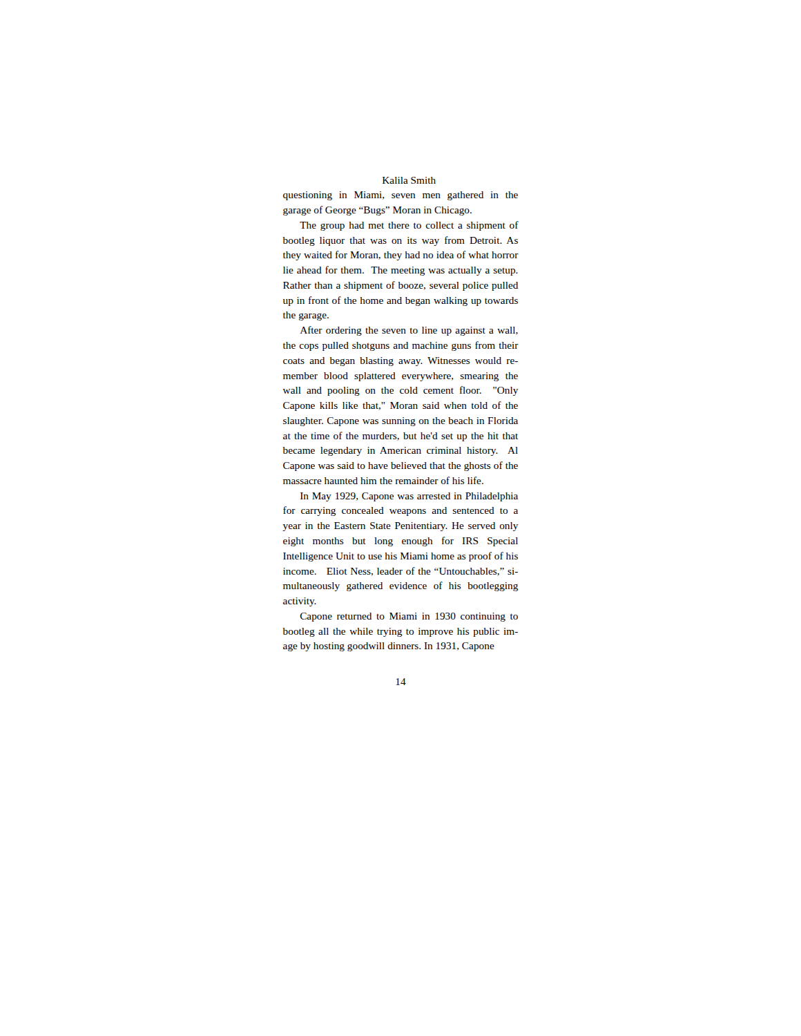Kalila Smith
questioning in Miami, seven men gathered in the garage of George “Bugs” Moran in Chicago.
The group had met there to collect a shipment of bootleg liquor that was on its way from Detroit. As they waited for Moran, they had no idea of what horror lie ahead for them. The meeting was actually a setup. Rather than a shipment of booze, several police pulled up in front of the home and began walking up towards the garage.
After ordering the seven to line up against a wall, the cops pulled shotguns and machine guns from their coats and began blasting away. Witnesses would remember blood splattered everywhere, smearing the wall and pooling on the cold cement floor. "Only Capone kills like that," Moran said when told of the slaughter. Capone was sunning on the beach in Florida at the time of the murders, but he'd set up the hit that became legendary in American criminal history. Al Capone was said to have believed that the ghosts of the massacre haunted him the remainder of his life.
In May 1929, Capone was arrested in Philadelphia for carrying concealed weapons and sentenced to a year in the Eastern State Penitentiary. He served only eight months but long enough for IRS Special Intelligence Unit to use his Miami home as proof of his income. Eliot Ness, leader of the “Untouchables,” simultaneously gathered evidence of his bootlegging activity.
Capone returned to Miami in 1930 continuing to bootleg all the while trying to improve his public image by hosting goodwill dinners. In 1931, Capone
14